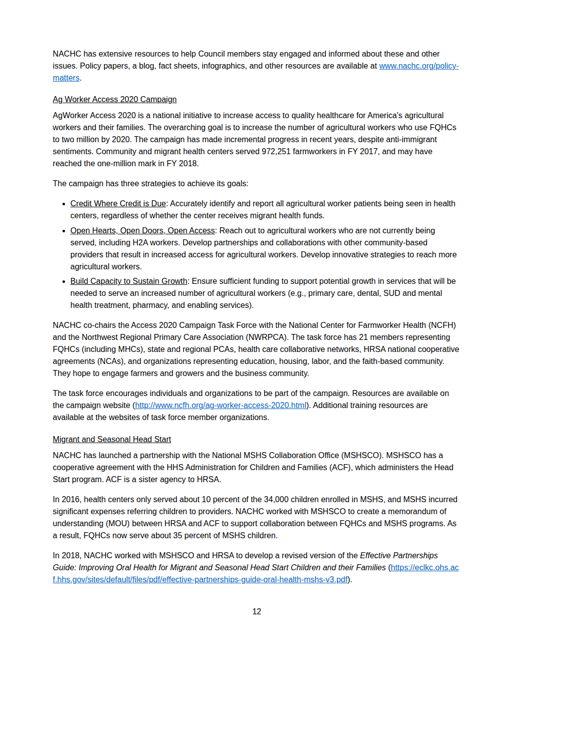NACHC has extensive resources to help Council members stay engaged and informed about these and other issues. Policy papers, a blog, fact sheets, infographics, and other resources are available at www.nachc.org/policy-matters.
Ag Worker Access 2020 Campaign
AgWorker Access 2020 is a national initiative to increase access to quality healthcare for America's agricultural workers and their families. The overarching goal is to increase the number of agricultural workers who use FQHCs to two million by 2020. The campaign has made incremental progress in recent years, despite anti-immigrant sentiments. Community and migrant health centers served 972,251 farmworkers in FY 2017, and may have reached the one-million mark in FY 2018.
The campaign has three strategies to achieve its goals:
Credit Where Credit is Due: Accurately identify and report all agricultural worker patients being seen in health centers, regardless of whether the center receives migrant health funds.
Open Hearts, Open Doors, Open Access: Reach out to agricultural workers who are not currently being served, including H2A workers. Develop partnerships and collaborations with other community-based providers that result in increased access for agricultural workers. Develop innovative strategies to reach more agricultural workers.
Build Capacity to Sustain Growth: Ensure sufficient funding to support potential growth in services that will be needed to serve an increased number of agricultural workers (e.g., primary care, dental, SUD and mental health treatment, pharmacy, and enabling services).
NACHC co-chairs the Access 2020 Campaign Task Force with the National Center for Farmworker Health (NCFH) and the Northwest Regional Primary Care Association (NWRPCA). The task force has 21 members representing FQHCs (including MHCs), state and regional PCAs, health care collaborative networks, HRSA national cooperative agreements (NCAs), and organizations representing education, housing, labor, and the faith-based community. They hope to engage farmers and growers and the business community.
The task force encourages individuals and organizations to be part of the campaign. Resources are available on the campaign website (http://www.ncfh.org/ag-worker-access-2020.html). Additional training resources are available at the websites of task force member organizations.
Migrant and Seasonal Head Start
NACHC has launched a partnership with the National MSHS Collaboration Office (MSHSCO). MSHSCO has a cooperative agreement with the HHS Administration for Children and Families (ACF), which administers the Head Start program. ACF is a sister agency to HRSA.
In 2016, health centers only served about 10 percent of the 34,000 children enrolled in MSHS, and MSHS incurred significant expenses referring children to providers. NACHC worked with MSHSCO to create a memorandum of understanding (MOU) between HRSA and ACF to support collaboration between FQHCs and MSHS programs. As a result, FQHCs now serve about 35 percent of MSHS children.
In 2018, NACHC worked with MSHSCO and HRSA to develop a revised version of the Effective Partnerships Guide: Improving Oral Health for Migrant and Seasonal Head Start Children and their Families (https://eclkc.ohs.acf.hhs.gov/sites/default/files/pdf/effective-partnerships-guide-oral-health-mshs-v3.pdf).
12